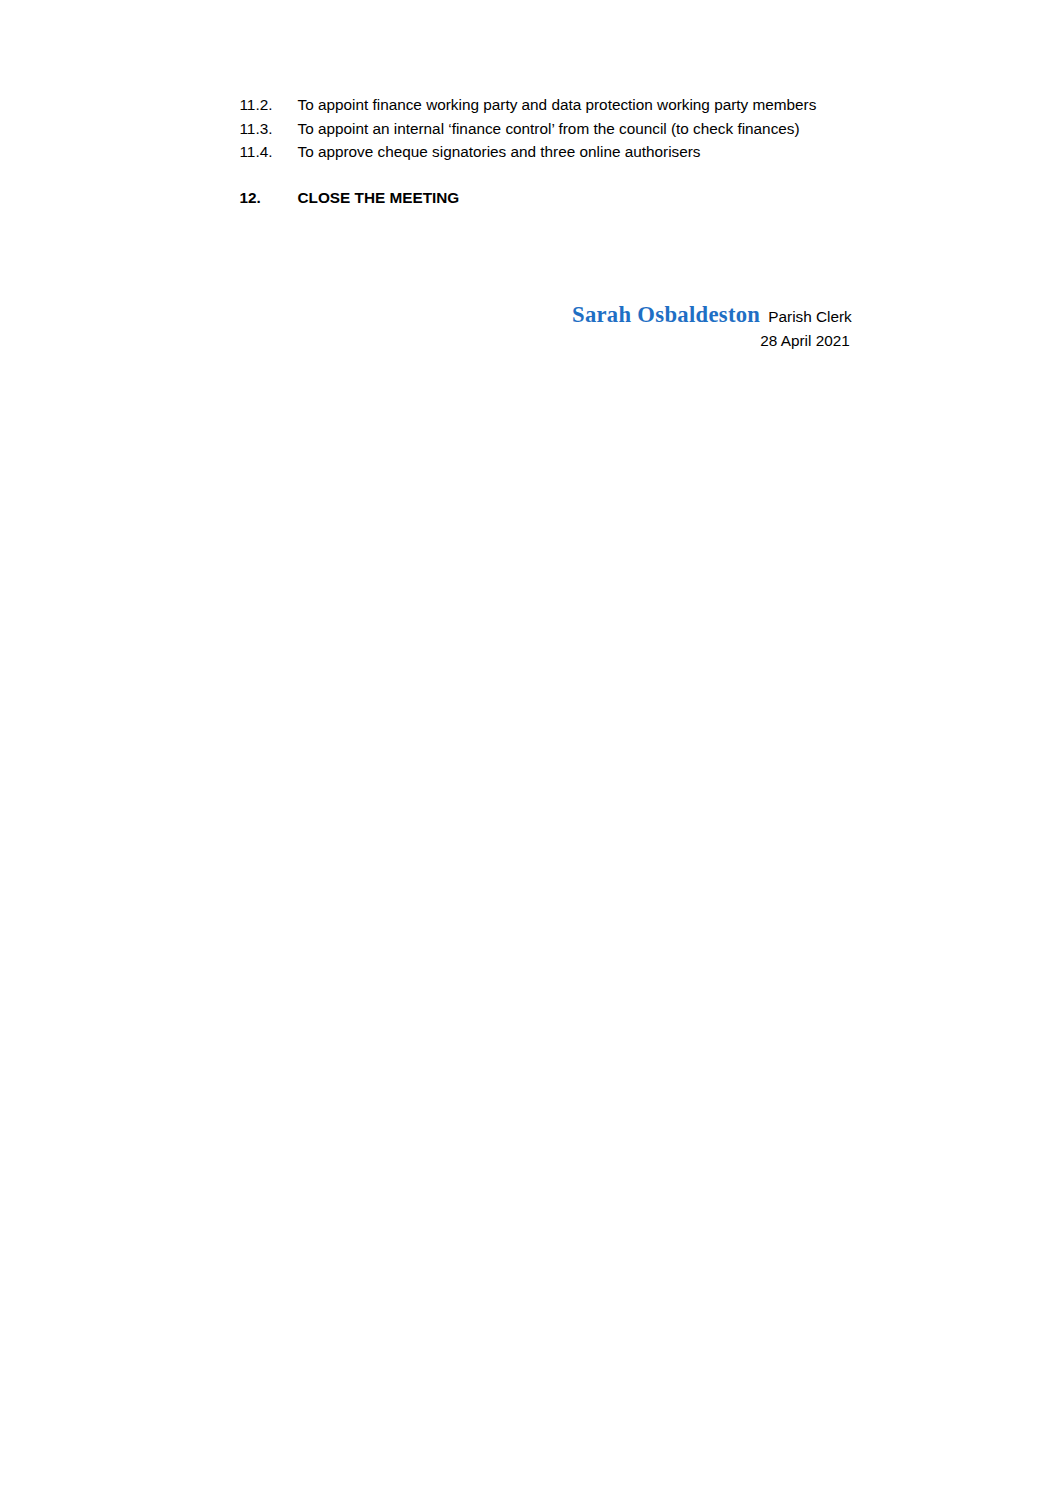11.2.
To appoint finance working party and data protection working party members
11.3.
To appoint an internal ‘finance control’ from the council (to check finances)
11.4.
To approve cheque signatories and three online authorisers
12.
CLOSE THE MEETING
Sarah Osbaldeston Parish Clerk
28 April 2021